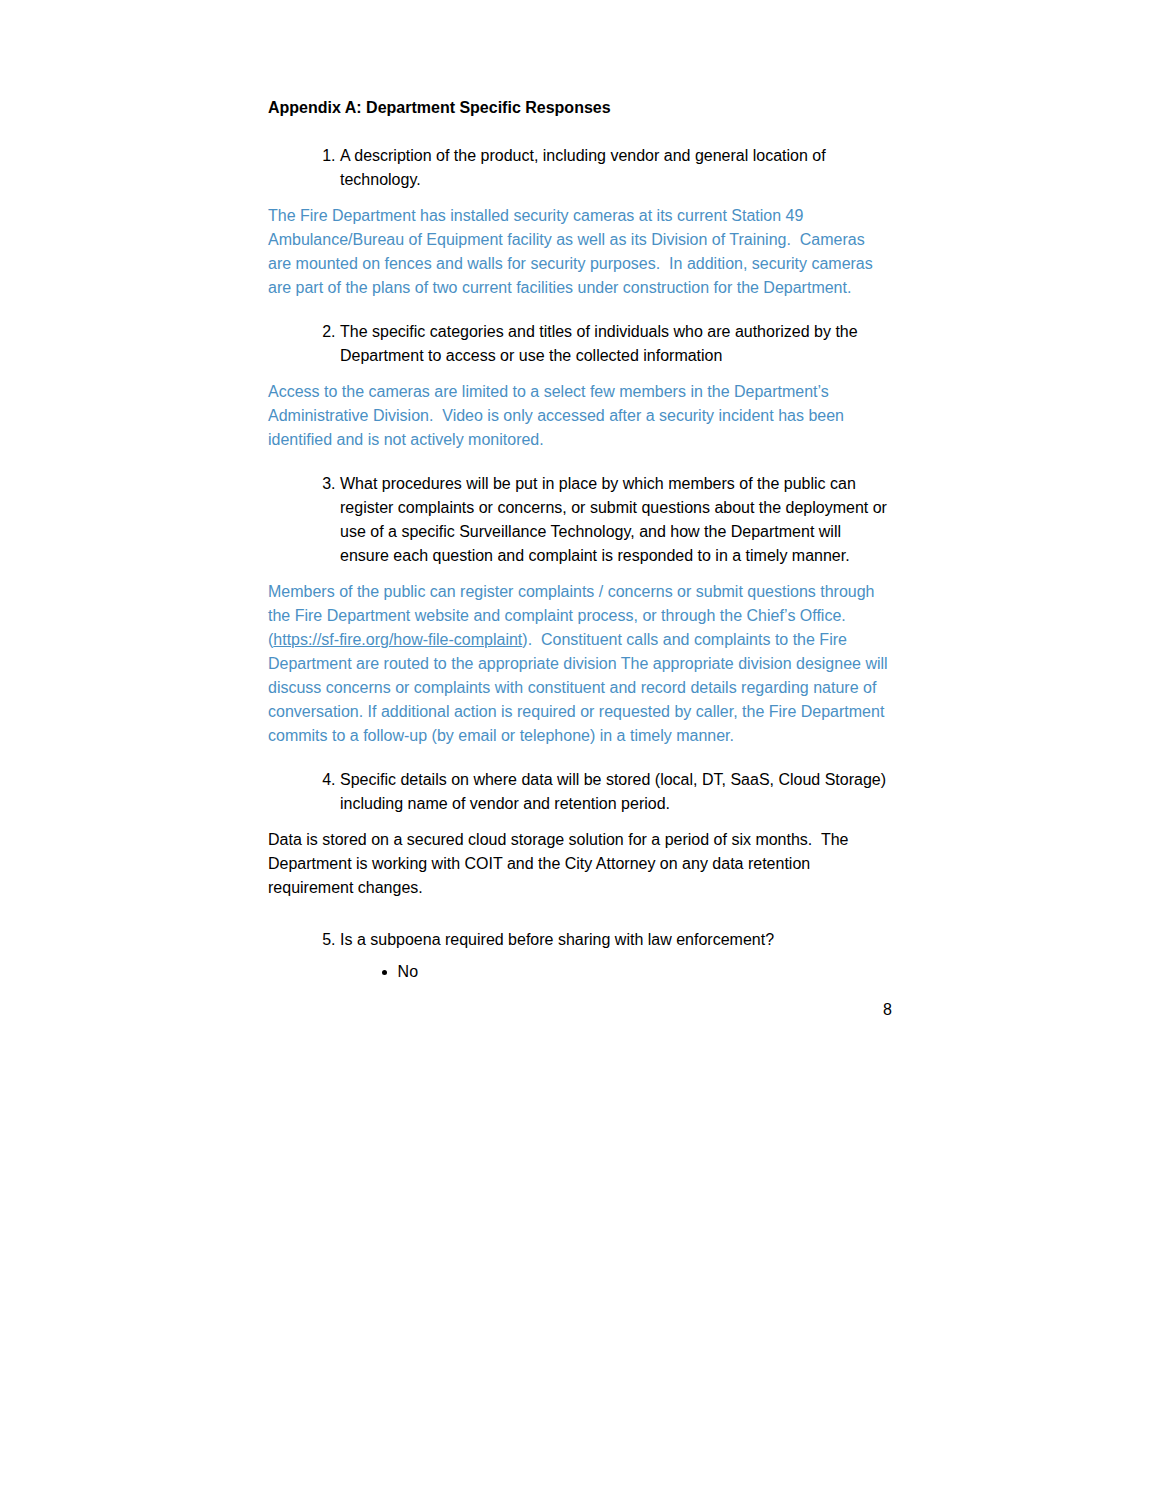Appendix A: Department Specific Responses
A description of the product, including vendor and general location of technology.
The Fire Department has installed security cameras at its current Station 49 Ambulance/Bureau of Equipment facility as well as its Division of Training. Cameras are mounted on fences and walls for security purposes. In addition, security cameras are part of the plans of two current facilities under construction for the Department.
The specific categories and titles of individuals who are authorized by the Department to access or use the collected information
Access to the cameras are limited to a select few members in the Department’s Administrative Division. Video is only accessed after a security incident has been identified and is not actively monitored.
What procedures will be put in place by which members of the public can register complaints or concerns, or submit questions about the deployment or use of a specific Surveillance Technology, and how the Department will ensure each question and complaint is responded to in a timely manner.
Members of the public can register complaints / concerns or submit questions through the Fire Department website and complaint process, or through the Chief’s Office. (https://sf-fire.org/how-file-complaint). Constituent calls and complaints to the Fire Department are routed to the appropriate division The appropriate division designee will discuss concerns or complaints with constituent and record details regarding nature of conversation. If additional action is required or requested by caller, the Fire Department commits to a follow-up (by email or telephone) in a timely manner.
Specific details on where data will be stored (local, DT, SaaS, Cloud Storage) including name of vendor and retention period.
Data is stored on a secured cloud storage solution for a period of six months. The Department is working with COIT and the City Attorney on any data retention requirement changes.
Is a subpoena required before sharing with law enforcement?
No
8